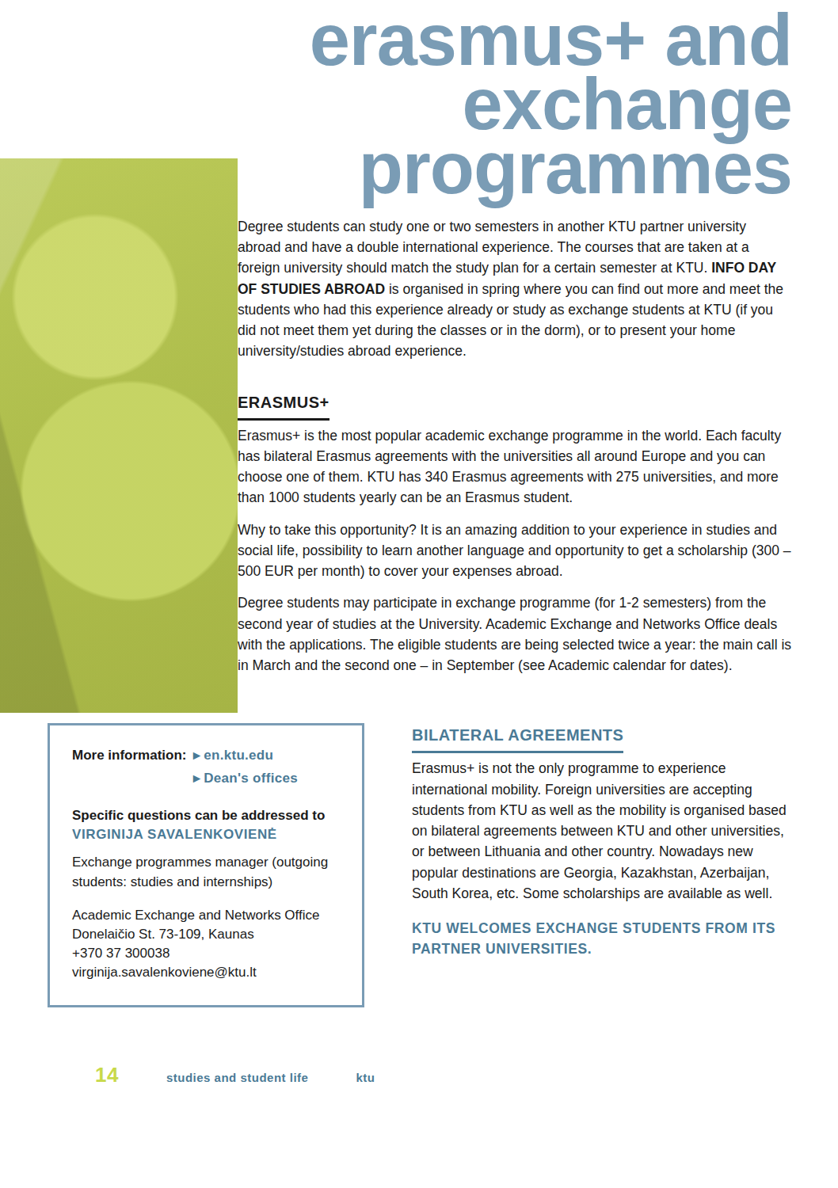erasmus+ and
exchange
programmes
Degree students can study one or two semesters in another KTU partner university abroad and have a double international experience. The courses that are taken at a foreign university should match the study plan for a certain semester at KTU. INFO DAY OF STUDIES ABROAD is organised in spring where you can find out more and meet the students who had this experience already or study as exchange students at KTU (if you did not meet them yet during the classes or in the dorm), or to present your home university/studies abroad experience.
ERASMUS+
Erasmus+ is the most popular academic exchange programme in the world. Each faculty has bilateral Erasmus agreements with the universities all around Europe and you can choose one of them. KTU has 340 Erasmus agreements with 275 universities, and more than 1000 students yearly can be an Erasmus student.
Why to take this opportunity? It is an amazing addition to your experience in studies and social life, possibility to learn another language and opportunity to get a scholarship (300 – 500 EUR per month) to cover your expenses abroad.
Degree students may participate in exchange programme (for 1-2 semesters) from the second year of studies at the University. Academic Exchange and Networks Office deals with the applications. The eligible students are being selected twice a year: the main call is in March and the second one – in September (see Academic calendar for dates).
More information: ▸ en.ktu.edu ▸ Dean's offices
Specific questions can be addressed to VIRGINIJA SAVALENKOVIENĖ
Exchange programmes manager (outgoing students: studies and internships)
Academic Exchange and Networks Office
Donelaičio St. 73-109, Kaunas
+370 37 300038
virginija.savalenkoviene@ktu.lt
BILATERAL AGREEMENTS
Erasmus+ is not the only programme to experience international mobility. Foreign universities are accepting students from KTU as well as the mobility is organised based on bilateral agreements between KTU and other universities, or between Lithuania and other country. Nowadays new popular destinations are Georgia, Kazakhstan, Azerbaijan, South Korea, etc. Some scholarships are available as well.
KTU WELCOMES EXCHANGE STUDENTS FROM ITS PARTNER UNIVERSITIES.
14 studies and student life ktu